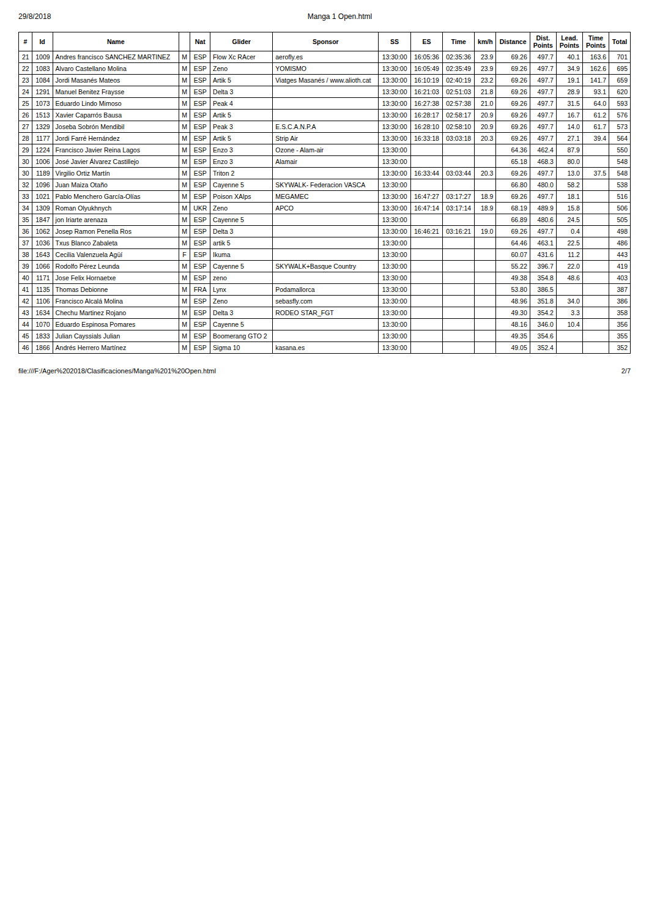29/8/2018
Manga 1 Open.html
| # | Id | Name | | Nat | Glider | Sponsor | SS | ES | Time | km/h | Distance | Dist. Points | Lead. Points | Time Points | Total |
| --- | --- | --- | --- | --- | --- | --- | --- | --- | --- | --- | --- | --- | --- | --- | --- |
| 21 | 1009 | Andres francisco SANCHEZ MARTINEZ | M | ESP | Flow Xc RAcer | aerofly.es | 13:30:00 | 16:05:36 | 02:35:36 | 23.9 | 69.26 | 497.7 | 40.1 | 163.6 | 701 |
| 22 | 1083 | Alvaro Castellano Molina | M | ESP | Zeno | YOMISMO | 13:30:00 | 16:05:49 | 02:35:49 | 23.9 | 69.26 | 497.7 | 34.9 | 162.6 | 695 |
| 23 | 1084 | Jordi Masanés Mateos | M | ESP | Artik 5 | Viatges Masanés / www.alioth.cat | 13:30:00 | 16:10:19 | 02:40:19 | 23.2 | 69.26 | 497.7 | 19.1 | 141.7 | 659 |
| 24 | 1291 | Manuel Benitez Fraysse | M | ESP | Delta 3 | | 13:30:00 | 16:21:03 | 02:51:03 | 21.8 | 69.26 | 497.7 | 28.9 | 93.1 | 620 |
| 25 | 1073 | Eduardo Lindo Mimoso | M | ESP | Peak 4 | | 13:30:00 | 16:27:38 | 02:57:38 | 21.0 | 69.26 | 497.7 | 31.5 | 64.0 | 593 |
| 26 | 1513 | Xavier Caparrós Bausa | M | ESP | Artik 5 | | 13:30:00 | 16:28:17 | 02:58:17 | 20.9 | 69.26 | 497.7 | 16.7 | 61.2 | 576 |
| 27 | 1329 | Joseba Sobrón Mendibil | M | ESP | Peak 3 | E.S.C.A.N.P.A | 13:30:00 | 16:28:10 | 02:58:10 | 20.9 | 69.26 | 497.7 | 14.0 | 61.7 | 573 |
| 28 | 1177 | Jordi Farré Hernández | M | ESP | Artik 5 | Strip Air | 13:30:00 | 16:33:18 | 03:03:18 | 20.3 | 69.26 | 497.7 | 27.1 | 39.4 | 564 |
| 29 | 1224 | Francisco Javier Reina Lagos | M | ESP | Enzo 3 | Ozone - Alam-air | 13:30:00 | | | | 64.36 | 462.4 | 87.9 | | 550 |
| 30 | 1006 | José Javier Álvarez Castillejo | M | ESP | Enzo 3 | Alamair | 13:30:00 | | | | 65.18 | 468.3 | 80.0 | | 548 |
| 30 | 1189 | Virgilio Ortiz Martín | M | ESP | Triton 2 | | 13:30:00 | 16:33:44 | 03:03:44 | 20.3 | 69.26 | 497.7 | 13.0 | 37.5 | 548 |
| 32 | 1096 | Juan Maiza Otaño | M | ESP | Cayenne 5 | SKYWALK- Federacion VASCA | 13:30:00 | | | | 66.80 | 480.0 | 58.2 | | 538 |
| 33 | 1021 | Pablo Menchero García-Olías | M | ESP | Poison XAlps | MEGAMEC | 13:30:00 | 16:47:27 | 03:17:27 | 18.9 | 69.26 | 497.7 | 18.1 | | 516 |
| 34 | 1309 | Roman Olyukhnych | M | UKR | Zeno | APCO | 13:30:00 | 16:47:14 | 03:17:14 | 18.9 | 68.19 | 489.9 | 15.8 | | 506 |
| 35 | 1847 | jon Iriarte arenaza | M | ESP | Cayenne 5 | | 13:30:00 | | | | 66.89 | 480.6 | 24.5 | | 505 |
| 36 | 1062 | Josep Ramon Penella Ros | M | ESP | Delta 3 | | 13:30:00 | 16:46:21 | 03:16:21 | 19.0 | 69.26 | 497.7 | 0.4 | | 498 |
| 37 | 1036 | Txus Blanco Zabaleta | M | ESP | artik 5 | | 13:30:00 | | | | 64.46 | 463.1 | 22.5 | | 486 |
| 38 | 1643 | Cecilia Valenzuela Agüí | F | ESP | Ikuma | | 13:30:00 | | | | 60.07 | 431.6 | 11.2 | | 443 |
| 39 | 1066 | Rodolfo Pérez Leunda | M | ESP | Cayenne 5 | SKYWALK+Basque Country | 13:30:00 | | | | 55.22 | 396.7 | 22.0 | | 419 |
| 40 | 1171 | Jose Felix Hornaetxe | M | ESP | zeno | | 13:30:00 | | | | 49.38 | 354.8 | 48.6 | | 403 |
| 41 | 1135 | Thomas Debionne | M | FRA | Lynx | Podamallorca | 13:30:00 | | | | 53.80 | 386.5 | | | 387 |
| 42 | 1106 | Francisco Alcalá Molina | M | ESP | Zeno | sebasfly.com | 13:30:00 | | | | 48.96 | 351.8 | 34.0 | | 386 |
| 43 | 1634 | Chechu Martinez Rojano | M | ESP | Delta 3 | RODEO STAR_FGT | 13:30:00 | | | | 49.30 | 354.2 | 3.3 | | 358 |
| 44 | 1070 | Eduardo Espinosa Pomares | M | ESP | Cayenne 5 | | 13:30:00 | | | | 48.16 | 346.0 | 10.4 | | 356 |
| 45 | 1833 | Julian Cayssials Julian | M | ESP | Boomerang GTO 2 | | 13:30:00 | | | | 49.35 | 354.6 | | | 355 |
| 46 | 1866 | Andrés Herrero Martínez | M | ESP | Sigma 10 | kasana.es | 13:30:00 | | | | 49.05 | 352.4 | | | 352 |
file:///F:/Ager%202018/Clasificaciones/Manga%201%20Open.html
2/7